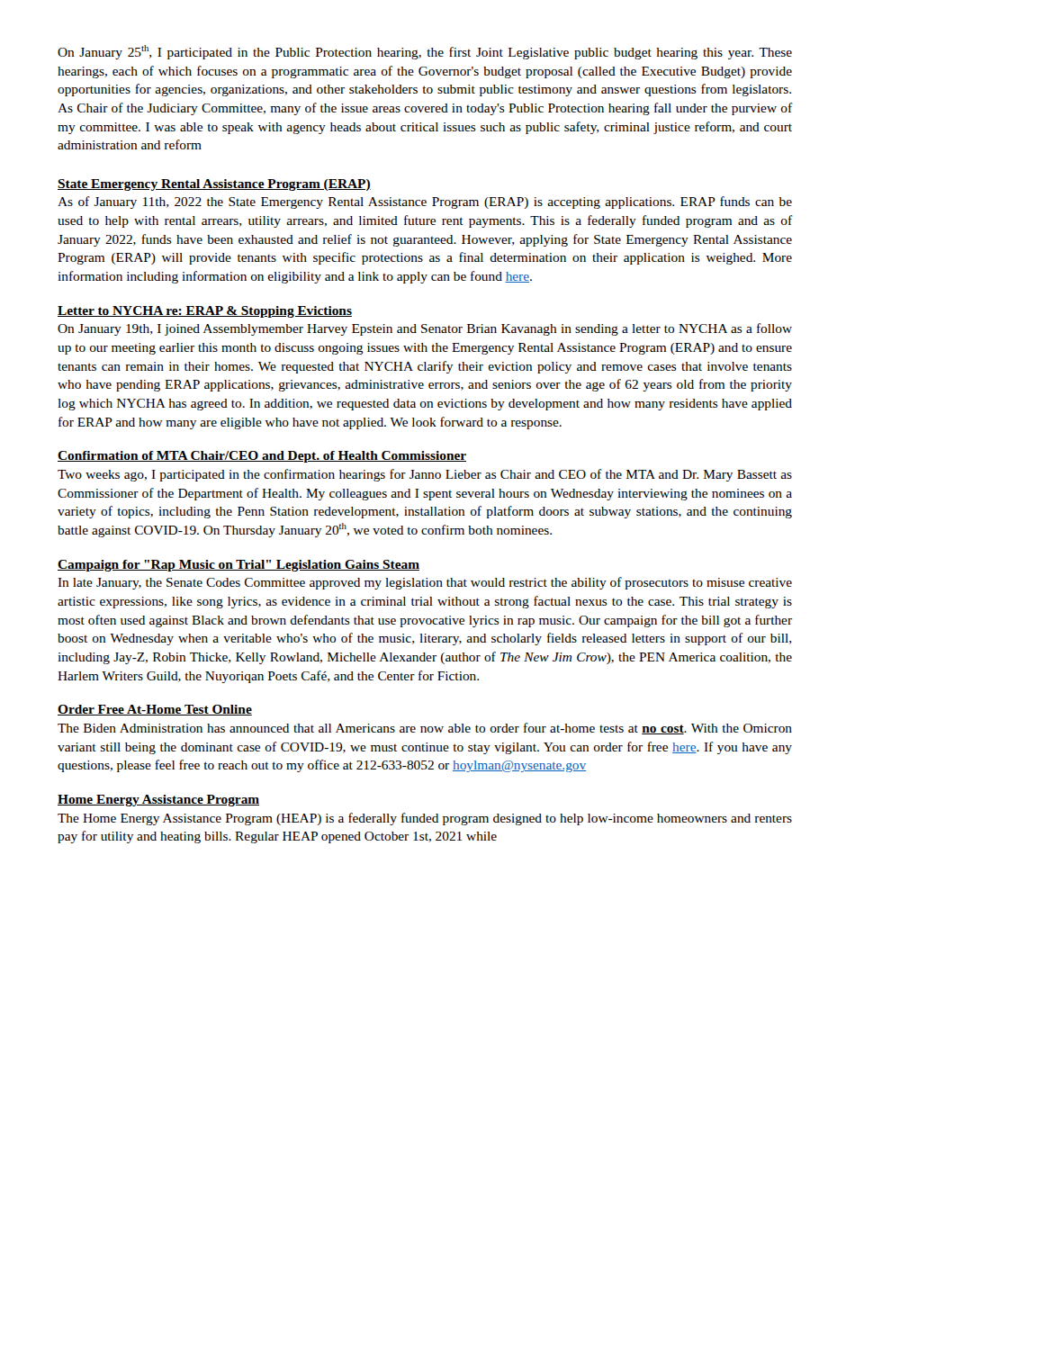On January 25th, I participated in the Public Protection hearing, the first Joint Legislative public budget hearing this year. These hearings, each of which focuses on a programmatic area of the Governor's budget proposal (called the Executive Budget) provide opportunities for agencies, organizations, and other stakeholders to submit public testimony and answer questions from legislators. As Chair of the Judiciary Committee, many of the issue areas covered in today's Public Protection hearing fall under the purview of my committee. I was able to speak with agency heads about critical issues such as public safety, criminal justice reform, and court administration and reform
State Emergency Rental Assistance Program (ERAP)
As of January 11th, 2022 the State Emergency Rental Assistance Program (ERAP) is accepting applications. ERAP funds can be used to help with rental arrears, utility arrears, and limited future rent payments. This is a federally funded program and as of January 2022, funds have been exhausted and relief is not guaranteed. However, applying for State Emergency Rental Assistance Program (ERAP) will provide tenants with specific protections as a final determination on their application is weighed. More information including information on eligibility and a link to apply can be found here.
Letter to NYCHA re: ERAP & Stopping Evictions
On January 19th, I joined Assemblymember Harvey Epstein and Senator Brian Kavanagh in sending a letter to NYCHA as a follow up to our meeting earlier this month to discuss ongoing issues with the Emergency Rental Assistance Program (ERAP) and to ensure tenants can remain in their homes. We requested that NYCHA clarify their eviction policy and remove cases that involve tenants who have pending ERAP applications, grievances, administrative errors, and seniors over the age of 62 years old from the priority log which NYCHA has agreed to. In addition, we requested data on evictions by development and how many residents have applied for ERAP and how many are eligible who have not applied. We look forward to a response.
Confirmation of MTA Chair/CEO and Dept. of Health Commissioner
Two weeks ago, I participated in the confirmation hearings for Janno Lieber as Chair and CEO of the MTA and Dr. Mary Bassett as Commissioner of the Department of Health. My colleagues and I spent several hours on Wednesday interviewing the nominees on a variety of topics, including the Penn Station redevelopment, installation of platform doors at subway stations, and the continuing battle against COVID-19. On Thursday January 20th, we voted to confirm both nominees.
Campaign for "Rap Music on Trial" Legislation Gains Steam
In late January, the Senate Codes Committee approved my legislation that would restrict the ability of prosecutors to misuse creative artistic expressions, like song lyrics, as evidence in a criminal trial without a strong factual nexus to the case. This trial strategy is most often used against Black and brown defendants that use provocative lyrics in rap music. Our campaign for the bill got a further boost on Wednesday when a veritable who's who of the music, literary, and scholarly fields released letters in support of our bill, including Jay-Z, Robin Thicke, Kelly Rowland, Michelle Alexander (author of The New Jim Crow), the PEN America coalition, the Harlem Writers Guild, the Nuyoriqan Poets Café, and the Center for Fiction.
Order Free At-Home Test Online
The Biden Administration has announced that all Americans are now able to order four at-home tests at no cost. With the Omicron variant still being the dominant case of COVID-19, we must continue to stay vigilant. You can order for free here. If you have any questions, please feel free to reach out to my office at 212-633-8052 or hoylman@nysenate.gov
Home Energy Assistance Program
The Home Energy Assistance Program (HEAP) is a federally funded program designed to help low-income homeowners and renters pay for utility and heating bills. Regular HEAP opened October 1st, 2021 while